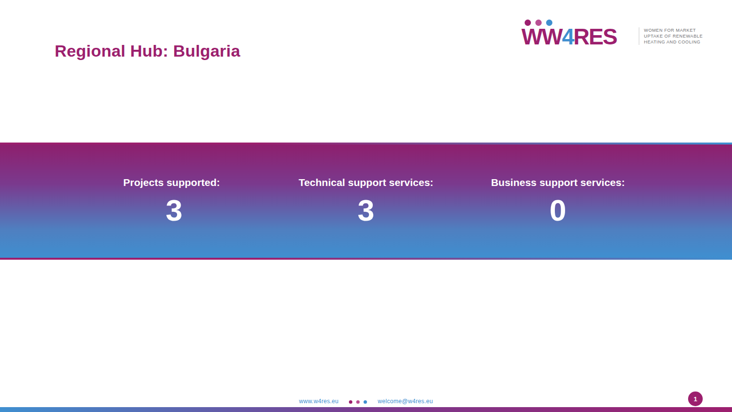Regional Hub: Bulgaria
WW 4 RES
Women for market
uptake of renewable
heating and cooling
Projects supported:
3
Technical support services:
3
Business support services:
0
www.w4res.eu welcome@w4res.eu
1